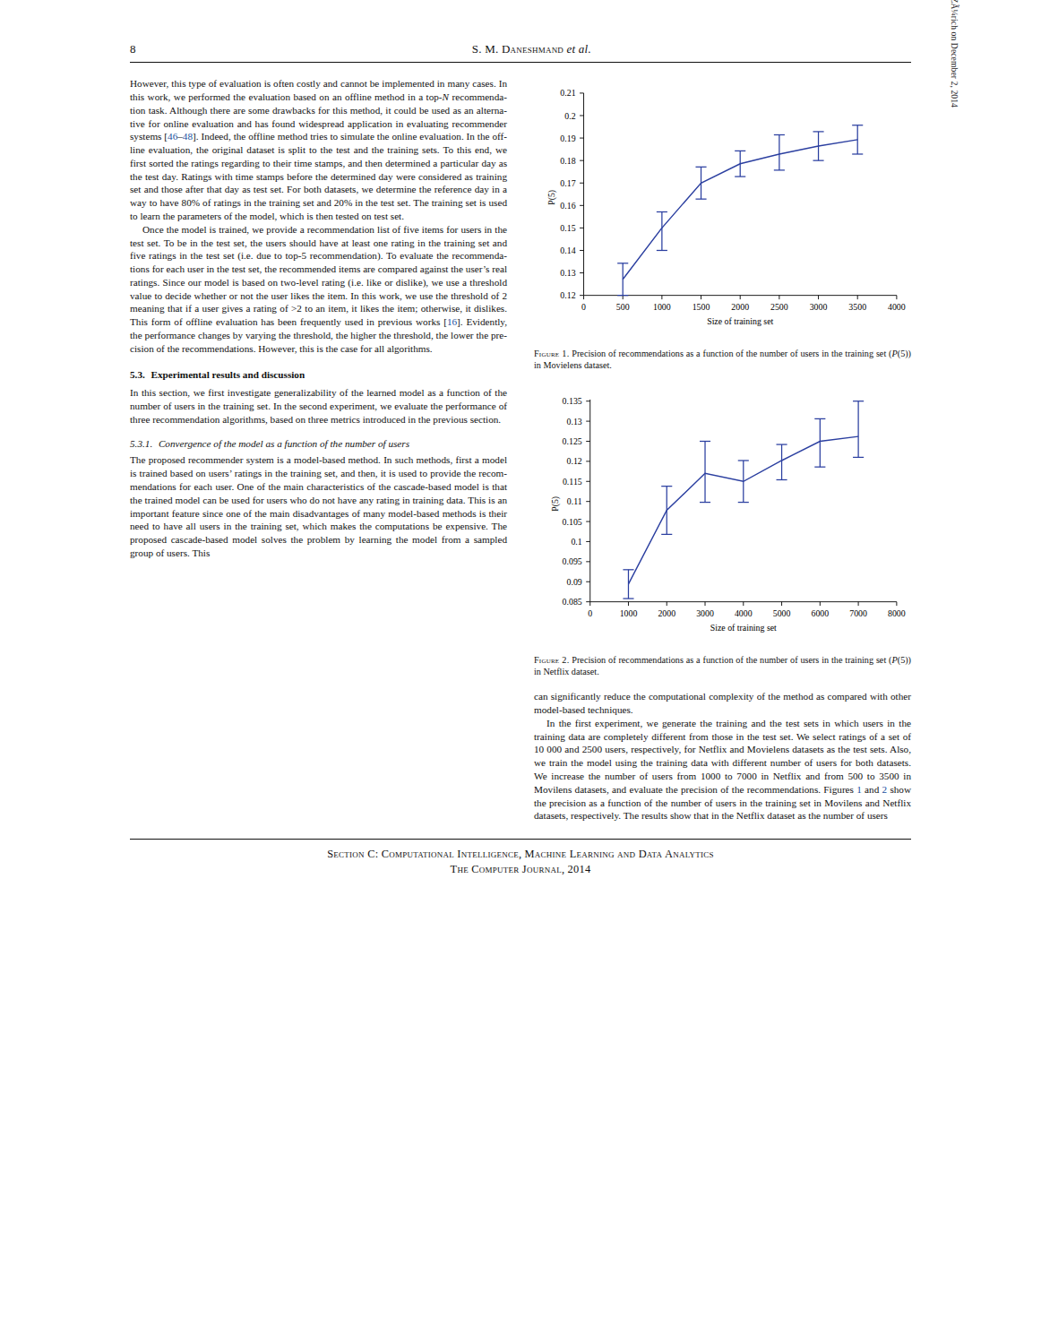Downloaded from http://comjnl.oxfordjournals.org/ at ETH ZÃ¼rich on December 2, 2014
8
S. M. Daneshmand et al.
However, this type of evaluation is often costly and cannot be implemented in many cases. In this work, we performed the evaluation based on an offline method in a top-N recommendation task. Although there are some drawbacks for this method, it could be used as an alternative for online evaluation and has found widespread application in evaluating recommender systems [46–48]. Indeed, the offline method tries to simulate the online evaluation. In the offline evaluation, the original dataset is split to the test and the training sets. To this end, we first sorted the ratings regarding to their time stamps, and then determined a particular day as the test day. Ratings with time stamps before the determined day were considered as training set and those after that day as test set. For both datasets, we determine the reference day in a way to have 80% of ratings in the training set and 20% in the test set. The training set is used to learn the parameters of the model, which is then tested on test set.
Once the model is trained, we provide a recommendation list of five items for users in the test set. To be in the test set, the users should have at least one rating in the training set and five ratings in the test set (i.e. due to top-5 recommendation). To evaluate the recommendations for each user in the test set, the recommended items are compared against the user’s real ratings. Since our model is based on two-level rating (i.e. like or dislike), we use a threshold value to decide whether or not the user likes the item. In this work, we use the threshold of 2 meaning that if a user gives a rating of >2 to an item, it likes the item; otherwise, it dislikes. This form of offline evaluation has been frequently used in previous works [16]. Evidently, the performance changes by varying the threshold, the higher the threshold, the lower the precision of the recommendations. However, this is the case for all algorithms.
5.3. Experimental results and discussion
In this section, we first investigate generalizability of the learned model as a function of the number of users in the training set. In the second experiment, we evaluate the performance of three recommendation algorithms, based on three metrics introduced in the previous section.
5.3.1. Convergence of the model as a function of the number of users
The proposed recommender system is a model-based method. In such methods, first a model is trained based on users’ ratings in the training set, and then, it is used to provide the recommendations for each user. One of the main characteristics of the cascade-based model is that the trained model can be used for users who do not have any rating in training data. This is an important feature since one of the main disadvantages of many model-based methods is their need to have all users in the training set, which makes the computations be expensive. The proposed cascade-based model solves the problem by learning the model from a sampled group of users. This
0.12 0.13 0.14 0.15 0.16 0.17 0.18 0.19 0.2 0.21 0 500 1000 1500 2000 2500 3000 3500 4000 Size of training set P(5)
Figure 1. Precision of recommendations as a function of the number of users in the training set (P(5)) in Movielens dataset.
0.085 0.09 0.095 0.1 0.105 0.11 0.115 0.12 0.125 0.13 0.135 0 1000 2000 3000 4000 5000 6000 7000 8000 Size of training set P(5)
Figure 2. Precision of recommendations as a function of the number of users in the training set (P(5)) in Netflix dataset.
can significantly reduce the computational complexity of the method as compared with other model-based techniques.
In the first experiment, we generate the training and the test sets in which users in the training data are completely different from those in the test set. We select ratings of a set of 10 000 and 2500 users, respectively, for Netflix and Movielens datasets as the test sets. Also, we train the model using the training data with different number of users for both datasets. We increase the number of users from 1000 to 7000 in Netflix and from 500 to 3500 in Movilens datasets, and evaluate the precision of the recommendations. Figures 1 and 2 show the precision as a function of the number of users in the training set in Movilens and Netflix datasets, respectively. The results show that in the Netflix dataset as the number of users
Section C: Computational Intelligence, Machine Learning and Data Analytics
The Computer Journal, 2014